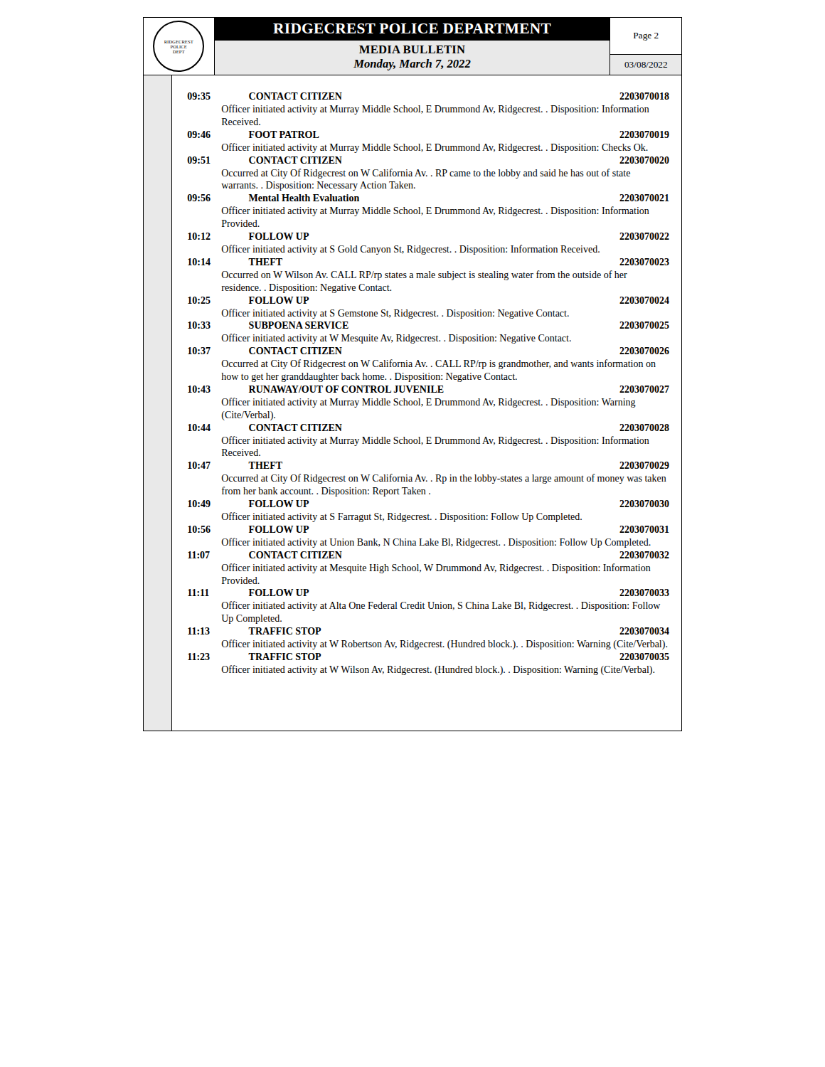RIDGECREST
POLICE
DEPT
RIDGECREST POLICE DEPARTMENT
MEDIA BULLETIN
Monday, March 7, 2022
Page 2
03/08/2022
09:35 CONTACT CITIZEN 2203070018
Officer initiated activity at Murray Middle School, E Drummond Av, Ridgecrest. . Disposition: Information Received.
09:46 FOOT PATROL 2203070019
Officer initiated activity at Murray Middle School, E Drummond Av, Ridgecrest. . Disposition: Checks Ok.
09:51 CONTACT CITIZEN 2203070020
Occurred at City Of Ridgecrest on W California Av. . RP came to the lobby and said he has out of state warrants. . Disposition: Necessary Action Taken.
09:56 Mental Health Evaluation 2203070021
Officer initiated activity at Murray Middle School, E Drummond Av, Ridgecrest. . Disposition: Information Provided.
10:12 FOLLOW UP 2203070022
Officer initiated activity at S Gold Canyon St, Ridgecrest. . Disposition: Information Received.
10:14 THEFT 2203070023
Occurred on W Wilson Av. CALL RP/rp states a male subject is stealing water from the outside of her residence. . Disposition: Negative Contact.
10:25 FOLLOW UP 2203070024
Officer initiated activity at S Gemstone St, Ridgecrest. . Disposition: Negative Contact.
10:33 SUBPOENA SERVICE 2203070025
Officer initiated activity at W Mesquite Av, Ridgecrest. . Disposition: Negative Contact.
10:37 CONTACT CITIZEN 2203070026
Occurred at City Of Ridgecrest on W California Av. . CALL RP/rp is grandmother, and wants information on how to get her granddaughter back home. . Disposition: Negative Contact.
10:43 RUNAWAY/OUT OF CONTROL JUVENILE 2203070027
Officer initiated activity at Murray Middle School, E Drummond Av, Ridgecrest. . Disposition: Warning (Cite/Verbal).
10:44 CONTACT CITIZEN 2203070028
Officer initiated activity at Murray Middle School, E Drummond Av, Ridgecrest. . Disposition: Information Received.
10:47 THEFT 2203070029
Occurred at City Of Ridgecrest on W California Av. . Rp in the lobby-states a large amount of money was taken from her bank account. . Disposition: Report Taken .
10:49 FOLLOW UP 2203070030
Officer initiated activity at S Farragut St, Ridgecrest. . Disposition: Follow Up Completed.
10:56 FOLLOW UP 2203070031
Officer initiated activity at Union Bank, N China Lake Bl, Ridgecrest. . Disposition: Follow Up Completed.
11:07 CONTACT CITIZEN 2203070032
Officer initiated activity at Mesquite High School, W Drummond Av, Ridgecrest. . Disposition: Information Provided.
11:11 FOLLOW UP 2203070033
Officer initiated activity at Alta One Federal Credit Union, S China Lake Bl, Ridgecrest. . Disposition: Follow Up Completed.
11:13 TRAFFIC STOP 2203070034
Officer initiated activity at W Robertson Av, Ridgecrest. (Hundred block.). . Disposition: Warning (Cite/Verbal).
11:23 TRAFFIC STOP 2203070035
Officer initiated activity at W Wilson Av, Ridgecrest. (Hundred block.). . Disposition: Warning (Cite/Verbal).